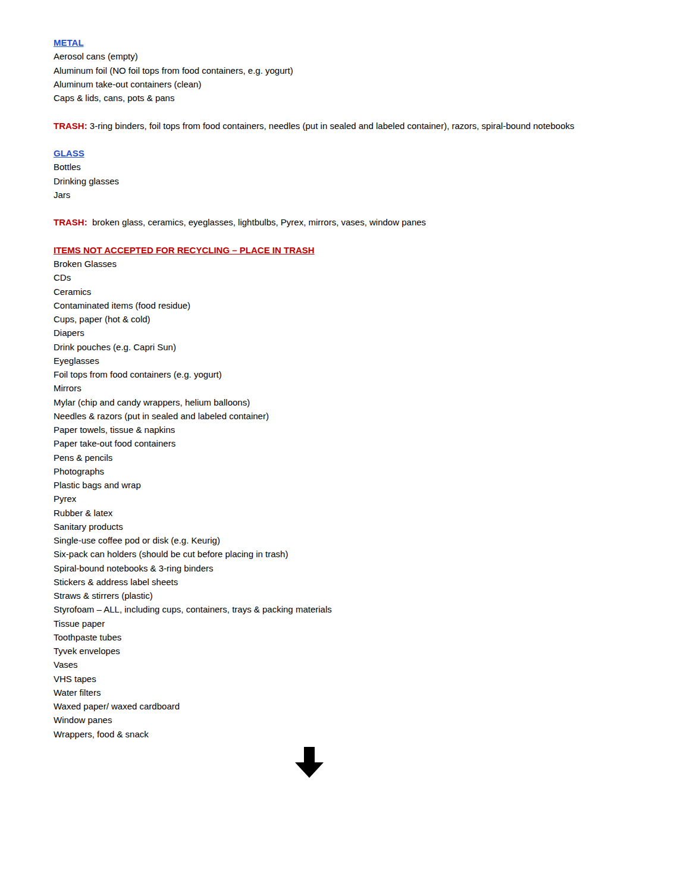METAL
Aerosol cans (empty)
Aluminum foil (NO foil tops from food containers, e.g. yogurt)
Aluminum take-out containers (clean)
Caps & lids, cans, pots & pans
TRASH: 3-ring binders, foil tops from food containers, needles (put in sealed and labeled container), razors, spiral-bound notebooks
GLASS
Bottles
Drinking glasses
Jars
TRASH: broken glass, ceramics, eyeglasses, lightbulbs, Pyrex, mirrors, vases, window panes
ITEMS NOT ACCEPTED FOR RECYCLING – PLACE IN TRASH
Broken Glasses
CDs
Ceramics
Contaminated items (food residue)
Cups, paper (hot & cold)
Diapers
Drink pouches (e.g. Capri Sun)
Eyeglasses
Foil tops from food containers (e.g. yogurt)
Mirrors
Mylar (chip and candy wrappers, helium balloons)
Needles & razors (put in sealed and labeled container)
Paper towels, tissue & napkins
Paper take-out food containers
Pens & pencils
Photographs
Plastic bags and wrap
Pyrex
Rubber & latex
Sanitary products
Single-use coffee pod or disk (e.g. Keurig)
Six-pack can holders (should be cut before placing in trash)
Spiral-bound notebooks & 3-ring binders
Stickers & address label sheets
Straws & stirrers (plastic)
Styrofoam – ALL, including cups, containers, trays & packing materials
Tissue paper
Toothpaste tubes
Tyvek envelopes
Vases
VHS tapes
Water filters
Waxed paper/ waxed cardboard
Window panes
Wrappers, food & snack